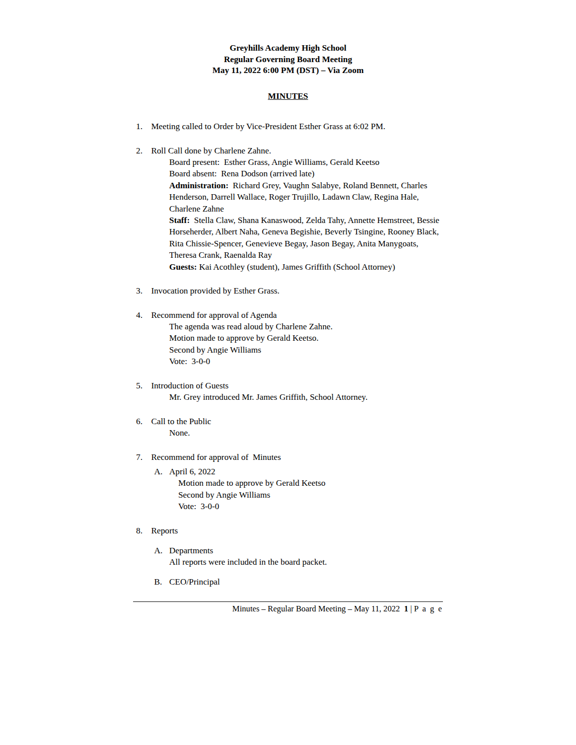Greyhills Academy High School
Regular Governing Board Meeting
May 11, 2022 6:00 PM (DST) – Via Zoom
MINUTES
1. Meeting called to Order by Vice-President Esther Grass at 6:02 PM.
2. Roll Call done by Charlene Zahne. Board present: Esther Grass, Angie Williams, Gerald Keetso Board absent: Rena Dodson (arrived late) Administration: Richard Grey, Vaughn Salabye, Roland Bennett, Charles Henderson, Darrell Wallace, Roger Trujillo, Ladawn Claw, Regina Hale, Charlene Zahne Staff: Stella Claw, Shana Kanaswood, Zelda Tahy, Annette Hemstreet, Bessie Horseherder, Albert Naha, Geneva Begishie, Beverly Tsingine, Rooney Black, Rita Chissie-Spencer, Genevieve Begay, Jason Begay, Anita Manygoats, Theresa Crank, Raenalda Ray Guests: Kai Acothley (student), James Griffith (School Attorney)
3. Invocation provided by Esther Grass.
4. Recommend for approval of Agenda The agenda was read aloud by Charlene Zahne. Motion made to approve by Gerald Keetso. Second by Angie Williams Vote: 3-0-0
5. Introduction of Guests Mr. Grey introduced Mr. James Griffith, School Attorney.
6. Call to the Public None.
7. Recommend for approval of Minutes
A.
April 6, 2022 Motion made to approve by Gerald Keetso Second by Angie Williams Vote: 3-0-0
8. Reports
A.
Departments All reports were included in the board packet.
B.
CEO/Principal
Minutes – Regular Board Meeting – May 11, 2022 1 | P a g e